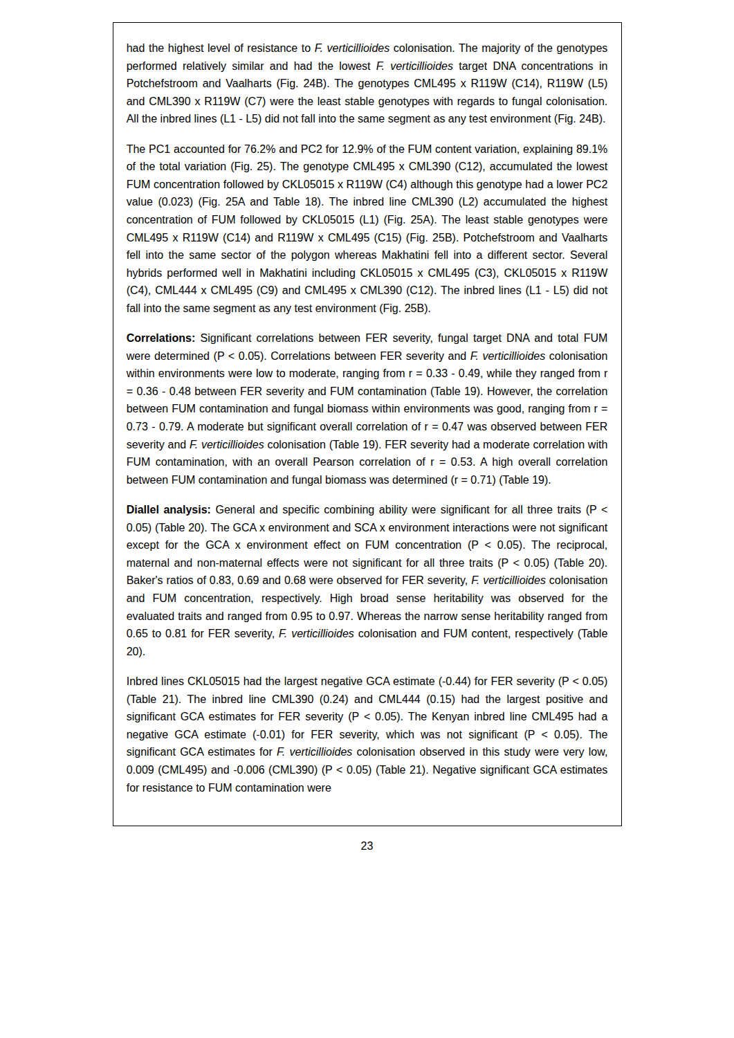had the highest level of resistance to F. verticillioides colonisation. The majority of the genotypes performed relatively similar and had the lowest F. verticillioides target DNA concentrations in Potchefstroom and Vaalharts (Fig. 24B). The genotypes CML495 x R119W (C14), R119W (L5) and CML390 x R119W (C7) were the least stable genotypes with regards to fungal colonisation. All the inbred lines (L1 - L5) did not fall into the same segment as any test environment (Fig. 24B).
The PC1 accounted for 76.2% and PC2 for 12.9% of the FUM content variation, explaining 89.1% of the total variation (Fig. 25). The genotype CML495 x CML390 (C12), accumulated the lowest FUM concentration followed by CKL05015 x R119W (C4) although this genotype had a lower PC2 value (0.023) (Fig. 25A and Table 18). The inbred line CML390 (L2) accumulated the highest concentration of FUM followed by CKL05015 (L1) (Fig. 25A). The least stable genotypes were CML495 x R119W (C14) and R119W x CML495 (C15) (Fig. 25B). Potchefstroom and Vaalharts fell into the same sector of the polygon whereas Makhatini fell into a different sector. Several hybrids performed well in Makhatini including CKL05015 x CML495 (C3), CKL05015 x R119W (C4), CML444 x CML495 (C9) and CML495 x CML390 (C12). The inbred lines (L1 - L5) did not fall into the same segment as any test environment (Fig. 25B).
Correlations: Significant correlations between FER severity, fungal target DNA and total FUM were determined (P < 0.05). Correlations between FER severity and F. verticillioides colonisation within environments were low to moderate, ranging from r = 0.33 - 0.49, while they ranged from r = 0.36 - 0.48 between FER severity and FUM contamination (Table 19). However, the correlation between FUM contamination and fungal biomass within environments was good, ranging from r = 0.73 - 0.79. A moderate but significant overall correlation of r = 0.47 was observed between FER severity and F. verticillioides colonisation (Table 19). FER severity had a moderate correlation with FUM contamination, with an overall Pearson correlation of r = 0.53. A high overall correlation between FUM contamination and fungal biomass was determined (r = 0.71) (Table 19).
Diallel analysis: General and specific combining ability were significant for all three traits (P < 0.05) (Table 20). The GCA x environment and SCA x environment interactions were not significant except for the GCA x environment effect on FUM concentration (P < 0.05). The reciprocal, maternal and non-maternal effects were not significant for all three traits (P < 0.05) (Table 20). Baker's ratios of 0.83, 0.69 and 0.68 were observed for FER severity, F. verticillioides colonisation and FUM concentration, respectively. High broad sense heritability was observed for the evaluated traits and ranged from 0.95 to 0.97. Whereas the narrow sense heritability ranged from 0.65 to 0.81 for FER severity, F. verticillioides colonisation and FUM content, respectively (Table 20).
Inbred lines CKL05015 had the largest negative GCA estimate (-0.44) for FER severity (P < 0.05) (Table 21). The inbred line CML390 (0.24) and CML444 (0.15) had the largest positive and significant GCA estimates for FER severity (P < 0.05). The Kenyan inbred line CML495 had a negative GCA estimate (-0.01) for FER severity, which was not significant (P < 0.05). The significant GCA estimates for F. verticillioides colonisation observed in this study were very low, 0.009 (CML495) and -0.006 (CML390) (P < 0.05) (Table 21). Negative significant GCA estimates for resistance to FUM contamination were
23